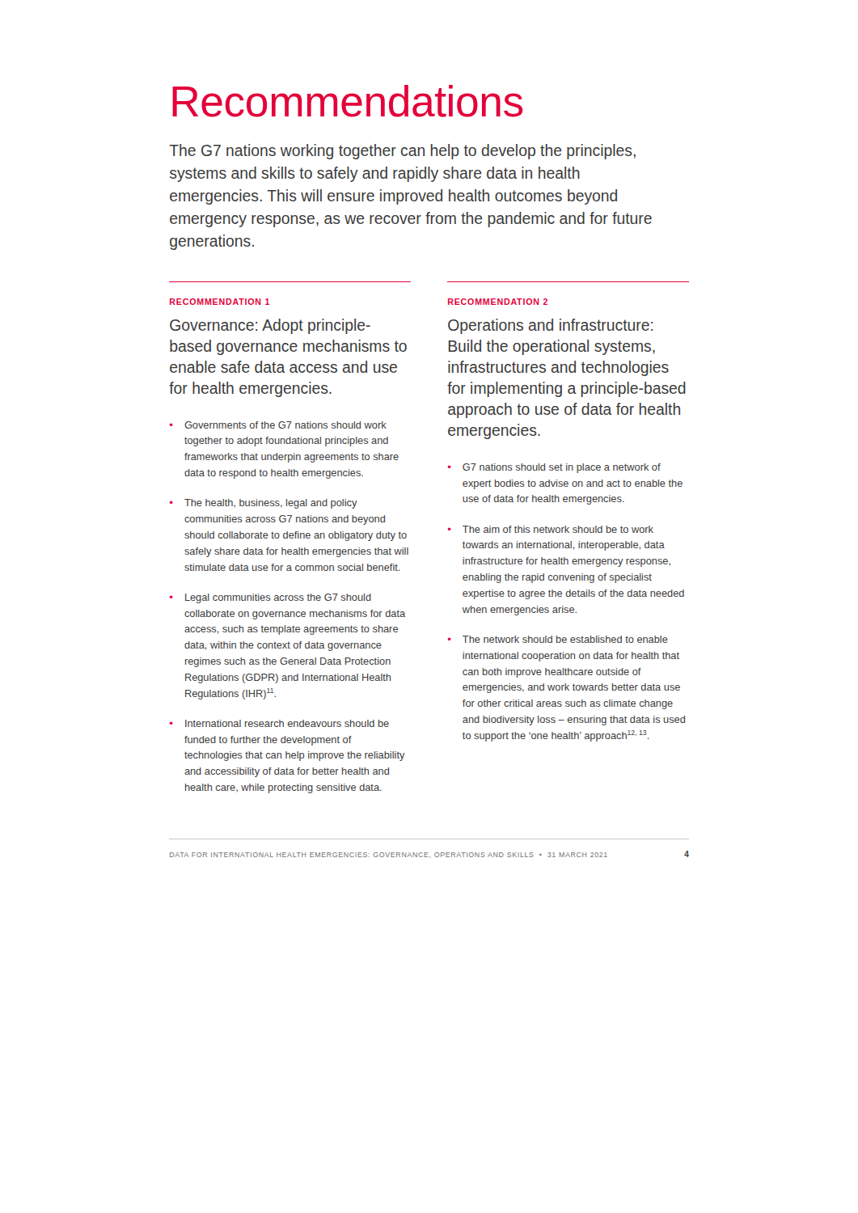Recommendations
The G7 nations working together can help to develop the principles, systems and skills to safely and rapidly share data in health emergencies. This will ensure improved health outcomes beyond emergency response, as we recover from the pandemic and for future generations.
Recommendation 1
Governance: Adopt principle-based governance mechanisms to enable safe data access and use for health emergencies.
Governments of the G7 nations should work together to adopt foundational principles and frameworks that underpin agreements to share data to respond to health emergencies.
The health, business, legal and policy communities across G7 nations and beyond should collaborate to define an obligatory duty to safely share data for health emergencies that will stimulate data use for a common social benefit.
Legal communities across the G7 should collaborate on governance mechanisms for data access, such as template agreements to share data, within the context of data governance regimes such as the General Data Protection Regulations (GDPR) and International Health Regulations (IHR)11.
International research endeavours should be funded to further the development of technologies that can help improve the reliability and accessibility of data for better health and health care, while protecting sensitive data.
Recommendation 2
Operations and infrastructure: Build the operational systems, infrastructures and technologies for implementing a principle-based approach to use of data for health emergencies.
G7 nations should set in place a network of expert bodies to advise on and act to enable the use of data for health emergencies.
The aim of this network should be to work towards an international, interoperable, data infrastructure for health emergency response, enabling the rapid convening of specialist expertise to agree the details of the data needed when emergencies arise.
The network should be established to enable international cooperation on data for health that can both improve healthcare outside of emergencies, and work towards better data use for other critical areas such as climate change and biodiversity loss – ensuring that data is used to support the ‘one health’ approach12, 13.
Data for international health emergencies: governance, operations and skills • 31 March 2021 4